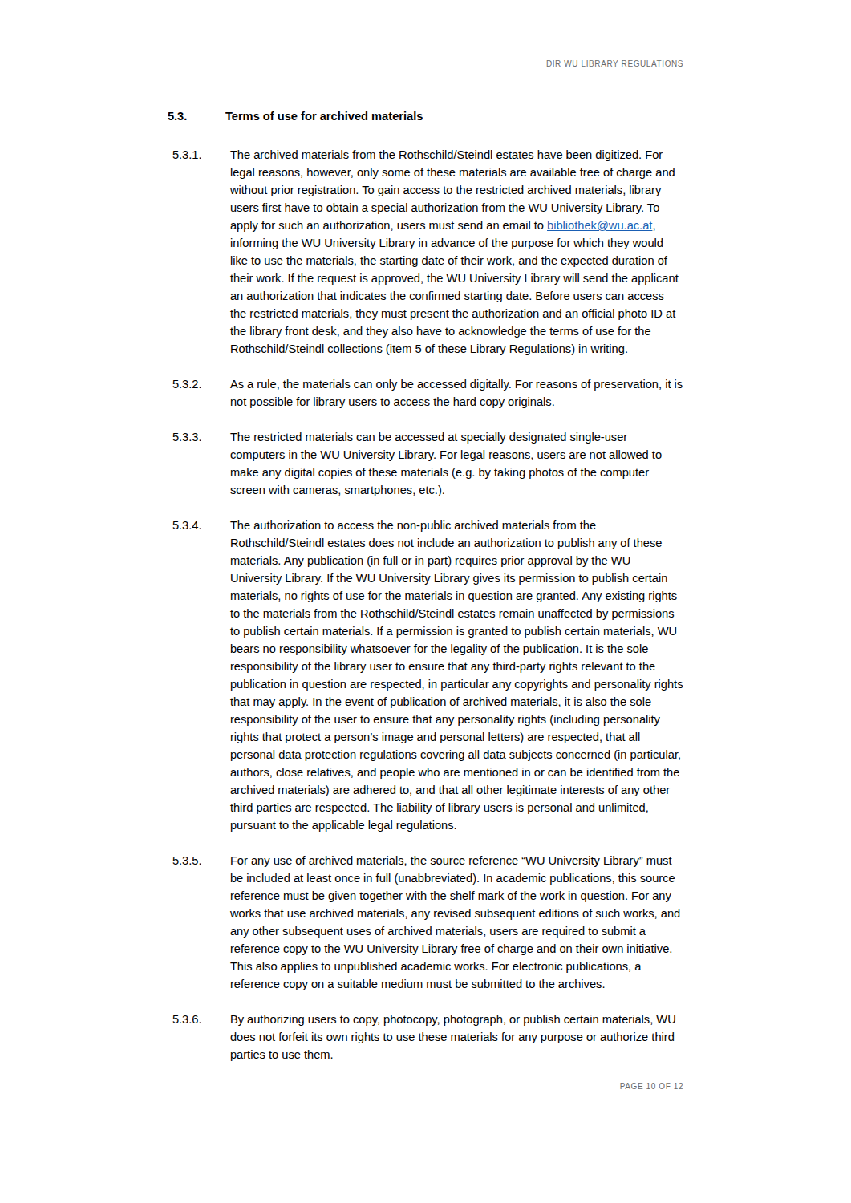DIR WU LIBRARY REGULATIONS
5.3. Terms of use for archived materials
5.3.1.
The archived materials from the Rothschild/Steindl estates have been digitized. For legal reasons, however, only some of these materials are available free of charge and without prior registration. To gain access to the restricted archived materials, library users first have to obtain a special authorization from the WU University Library. To apply for such an authorization, users must send an email to bibliothek@wu.ac.at, informing the WU University Library in advance of the purpose for which they would like to use the materials, the starting date of their work, and the expected duration of their work. If the request is approved, the WU University Library will send the applicant an authorization that indicates the confirmed starting date. Before users can access the restricted materials, they must present the authorization and an official photo ID at the library front desk, and they also have to acknowledge the terms of use for the Rothschild/Steindl collections (item 5 of these Library Regulations) in writing.
5.3.2.
As a rule, the materials can only be accessed digitally. For reasons of preservation, it is not possible for library users to access the hard copy originals.
5.3.3.
The restricted materials can be accessed at specially designated single-user computers in the WU University Library. For legal reasons, users are not allowed to make any digital copies of these materials (e.g. by taking photos of the computer screen with cameras, smartphones, etc.).
5.3.4.
The authorization to access the non-public archived materials from the Rothschild/Steindl estates does not include an authorization to publish any of these materials. Any publication (in full or in part) requires prior approval by the WU University Library. If the WU University Library gives its permission to publish certain materials, no rights of use for the materials in question are granted. Any existing rights to the materials from the Rothschild/Steindl estates remain unaffected by permissions to publish certain materials. If a permission is granted to publish certain materials, WU bears no responsibility whatsoever for the legality of the publication. It is the sole responsibility of the library user to ensure that any third-party rights relevant to the publication in question are respected, in particular any copyrights and personality rights that may apply. In the event of publication of archived materials, it is also the sole responsibility of the user to ensure that any personality rights (including personality rights that protect a person’s image and personal letters) are respected, that all personal data protection regulations covering all data subjects concerned (in particular, authors, close relatives, and people who are mentioned in or can be identified from the archived materials) are adhered to, and that all other legitimate interests of any other third parties are respected. The liability of library users is personal and unlimited, pursuant to the applicable legal regulations.
5.3.5.
For any use of archived materials, the source reference “WU University Library” must be included at least once in full (unabbreviated). In academic publications, this source reference must be given together with the shelf mark of the work in question. For any works that use archived materials, any revised subsequent editions of such works, and any other subsequent uses of archived materials, users are required to submit a reference copy to the WU University Library free of charge and on their own initiative. This also applies to unpublished academic works. For electronic publications, a reference copy on a suitable medium must be submitted to the archives.
5.3.6.
By authorizing users to copy, photocopy, photograph, or publish certain materials, WU does not forfeit its own rights to use these materials for any purpose or authorize third parties to use them.
PAGE 10 OF 12